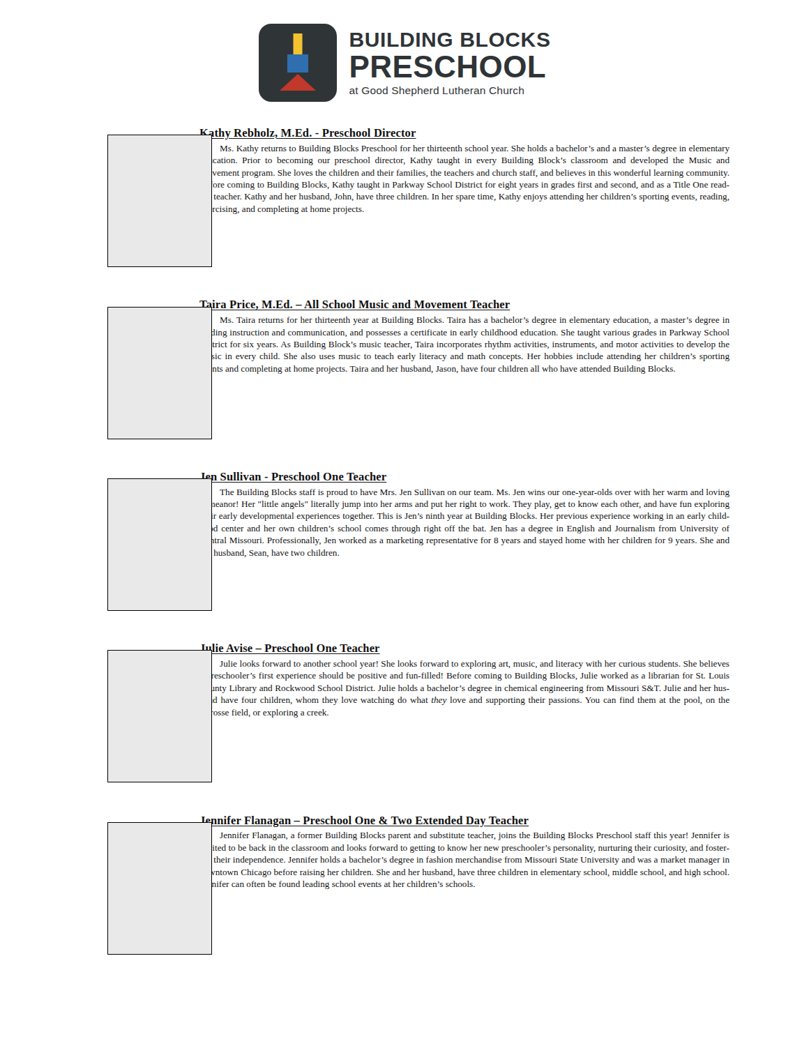BUILDING BLOCKS PRESCHOOL at Good Shepherd Lutheran Church
Kathy Rebholz, M.Ed. - Preschool Director
Ms. Kathy returns to Building Blocks Preschool for her thirteenth school year. She holds a bachelor’s and a master’s degree in elementary education. Prior to becoming our preschool director, Kathy taught in every Building Block’s classroom and developed the Music and Movement program. She loves the children and their families, the teachers and church staff, and believes in this wonderful learning community. Before coming to Building Blocks, Kathy taught in Parkway School District for eight years in grades first and second, and as a Title One reading teacher. Kathy and her husband, John, have three children. In her spare time, Kathy enjoys attending her children’s sporting events, reading, exercising, and completing at home projects.
Taira Price, M.Ed. – All School Music and Movement Teacher
Ms. Taira returns for her thirteenth year at Building Blocks. Taira has a bachelor’s degree in elementary education, a master’s degree in reading instruction and communication, and possesses a certificate in early childhood education. She taught various grades in Parkway School District for six years. As Building Block’s music teacher, Taira incorporates rhythm activities, instruments, and motor activities to develop the music in every child. She also uses music to teach early literacy and math concepts. Her hobbies include attending her children’s sporting events and completing at home projects. Taira and her husband, Jason, have four children all who have attended Building Blocks.
Jen Sullivan - Preschool One Teacher
The Building Blocks staff is proud to have Mrs. Jen Sullivan on our team. Ms. Jen wins our one-year-olds over with her warm and loving demeanor! Her "little angels" literally jump into her arms and put her right to work. They play, get to know each other, and have fun exploring their early developmental experiences together. This is Jen’s ninth year at Building Blocks. Her previous experience working in an early childhood center and her own children’s school comes through right off the bat. Jen has a degree in English and Journalism from University of Central Missouri. Professionally, Jen worked as a marketing representative for 8 years and stayed home with her children for 9 years. She and her husband, Sean, have two children.
Julie Avise – Preschool One Teacher
Julie looks forward to another school year! She looks forward to exploring art, music, and literacy with her curious students. She believes a preschooler’s first experience should be positive and fun-filled! Before coming to Building Blocks, Julie worked as a librarian for St. Louis County Library and Rockwood School District. Julie holds a bachelor’s degree in chemical engineering from Missouri S&T. Julie and her husband have four children, whom they love watching do what they love and supporting their passions. You can find them at the pool, on the lacrosse field, or exploring a creek.
Jennifer Flanagan – Preschool One & Two Extended Day Teacher
Jennifer Flanagan, a former Building Blocks parent and substitute teacher, joins the Building Blocks Preschool staff this year! Jennifer is excited to be back in the classroom and looks forward to getting to know her new preschooler’s personality, nurturing their curiosity, and fostering their independence. Jennifer holds a bachelor’s degree in fashion merchandise from Missouri State University and was a market manager in downtown Chicago before raising her children. She and her husband, have three children in elementary school, middle school, and high school. Jennifer can often be found leading school events at her children’s schools.